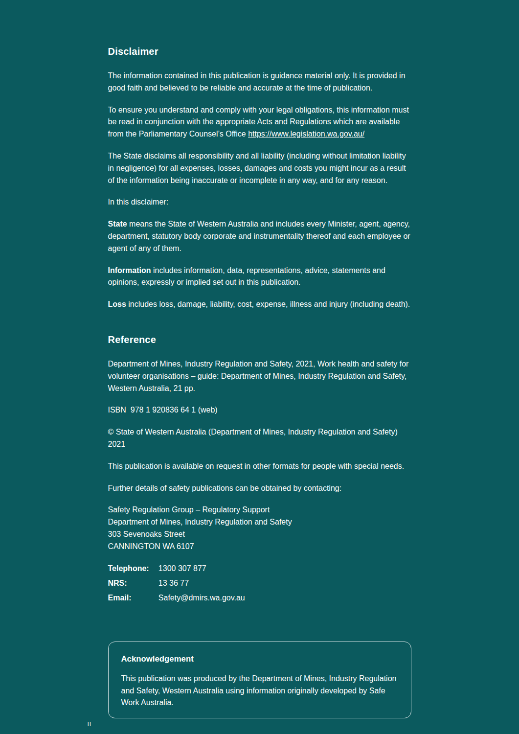Disclaimer
The information contained in this publication is guidance material only. It is provided in good faith and believed to be reliable and accurate at the time of publication.
To ensure you understand and comply with your legal obligations, this information must be read in conjunction with the appropriate Acts and Regulations which are available from the Parliamentary Counsel’s Office https://www.legislation.wa.gov.au/
The State disclaims all responsibility and all liability (including without limitation liability in negligence) for all expenses, losses, damages and costs you might incur as a result of the information being inaccurate or incomplete in any way, and for any reason.
In this disclaimer:
State means the State of Western Australia and includes every Minister, agent, agency, department, statutory body corporate and instrumentality thereof and each employee or agent of any of them.
Information includes information, data, representations, advice, statements and opinions, expressly or implied set out in this publication.
Loss includes loss, damage, liability, cost, expense, illness and injury (including death).
Reference
Department of Mines, Industry Regulation and Safety, 2021, Work health and safety for volunteer organisations – guide: Department of Mines, Industry Regulation and Safety, Western Australia, 21 pp.
ISBN 978 1 920836 64 1 (web)
© State of Western Australia (Department of Mines, Industry Regulation and Safety) 2021
This publication is available on request in other formats for people with special needs.
Further details of safety publications can be obtained by contacting:
Safety Regulation Group – Regulatory Support
Department of Mines, Industry Regulation and Safety
303 Sevenoaks Street
CANNINGTON WA 6107
| Telephone: | 1300 307 877 |
| NRS: | 13 36 77 |
| Email: | Safety@dmirs.wa.gov.au |
Acknowledgement
This publication was produced by the Department of Mines, Industry Regulation and Safety, Western Australia using information originally developed by Safe Work Australia.
II